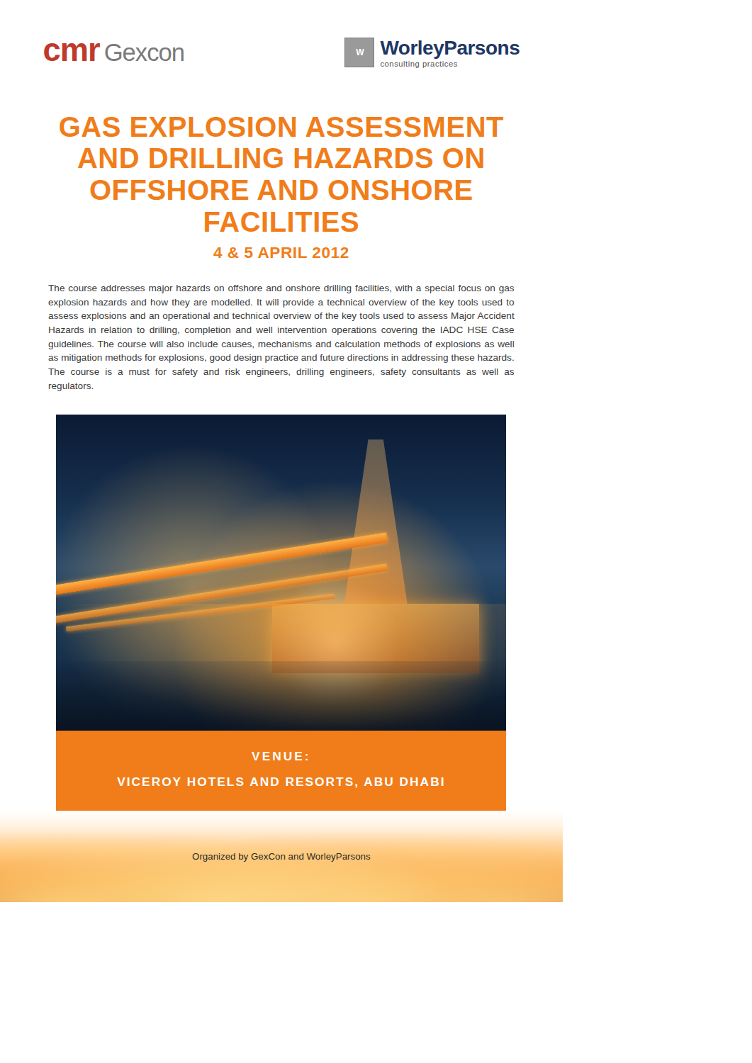cmr Gexcon
W
WorleyParsons
consulting practices
GAS EXPLOSION ASSESSMENT AND DRILLING HAZARDS ON OFFSHORE AND ONSHORE FACILITIES
4 & 5 APRIL 2012
The course addresses major hazards on offshore and onshore drilling facilities, with a special focus on gas explosion hazards and how they are modelled. It will provide a technical overview of the key tools used to assess explosions and an operational and technical overview of the key tools used to assess Major Accident Hazards in relation to drilling, completion and well intervention operations covering the IADC HSE Case guidelines. The course will also include causes, mechanisms and calculation methods of explosions as well as mitigation methods for explosions, good design practice and future directions in addressing these hazards. The course is a must for safety and risk engineers, drilling engineers, safety consultants as well as regulators.
VENUE:
VICEROY HOTELS AND RESORTS, ABU DHABI
Organized by GexCon and WorleyParsons